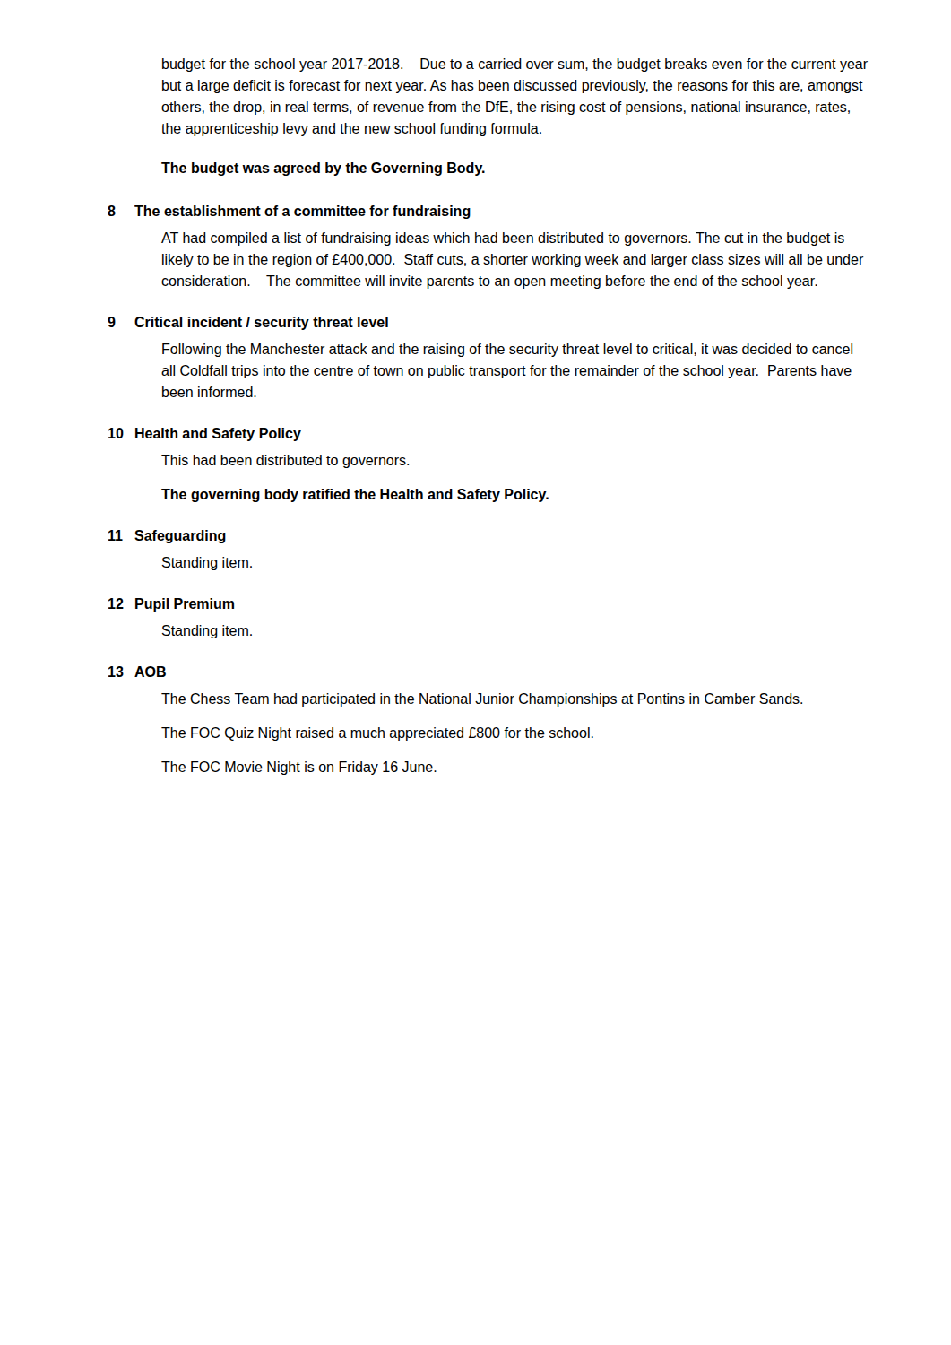budget for the school year 2017-2018. Due to a carried over sum, the budget breaks even for the current year but a large deficit is forecast for next year. As has been discussed previously, the reasons for this are, amongst others, the drop, in real terms, of revenue from the DfE, the rising cost of pensions, national insurance, rates, the apprenticeship levy and the new school funding formula.
The budget was agreed by the Governing Body.
8
The establishment of a committee for fundraising
AT had compiled a list of fundraising ideas which had been distributed to governors. The cut in the budget is likely to be in the region of £400,000. Staff cuts, a shorter working week and larger class sizes will all be under consideration. The committee will invite parents to an open meeting before the end of the school year.
9
Critical incident / security threat level
Following the Manchester attack and the raising of the security threat level to critical, it was decided to cancel all Coldfall trips into the centre of town on public transport for the remainder of the school year. Parents have been informed.
10
Health and Safety Policy
This had been distributed to governors.
The governing body ratified the Health and Safety Policy.
11
Safeguarding
Standing item.
12
Pupil Premium
Standing item.
13
AOB
The Chess Team had participated in the National Junior Championships at Pontins in Camber Sands.
The FOC Quiz Night raised a much appreciated £800 for the school.
The FOC Movie Night is on Friday 16 June.